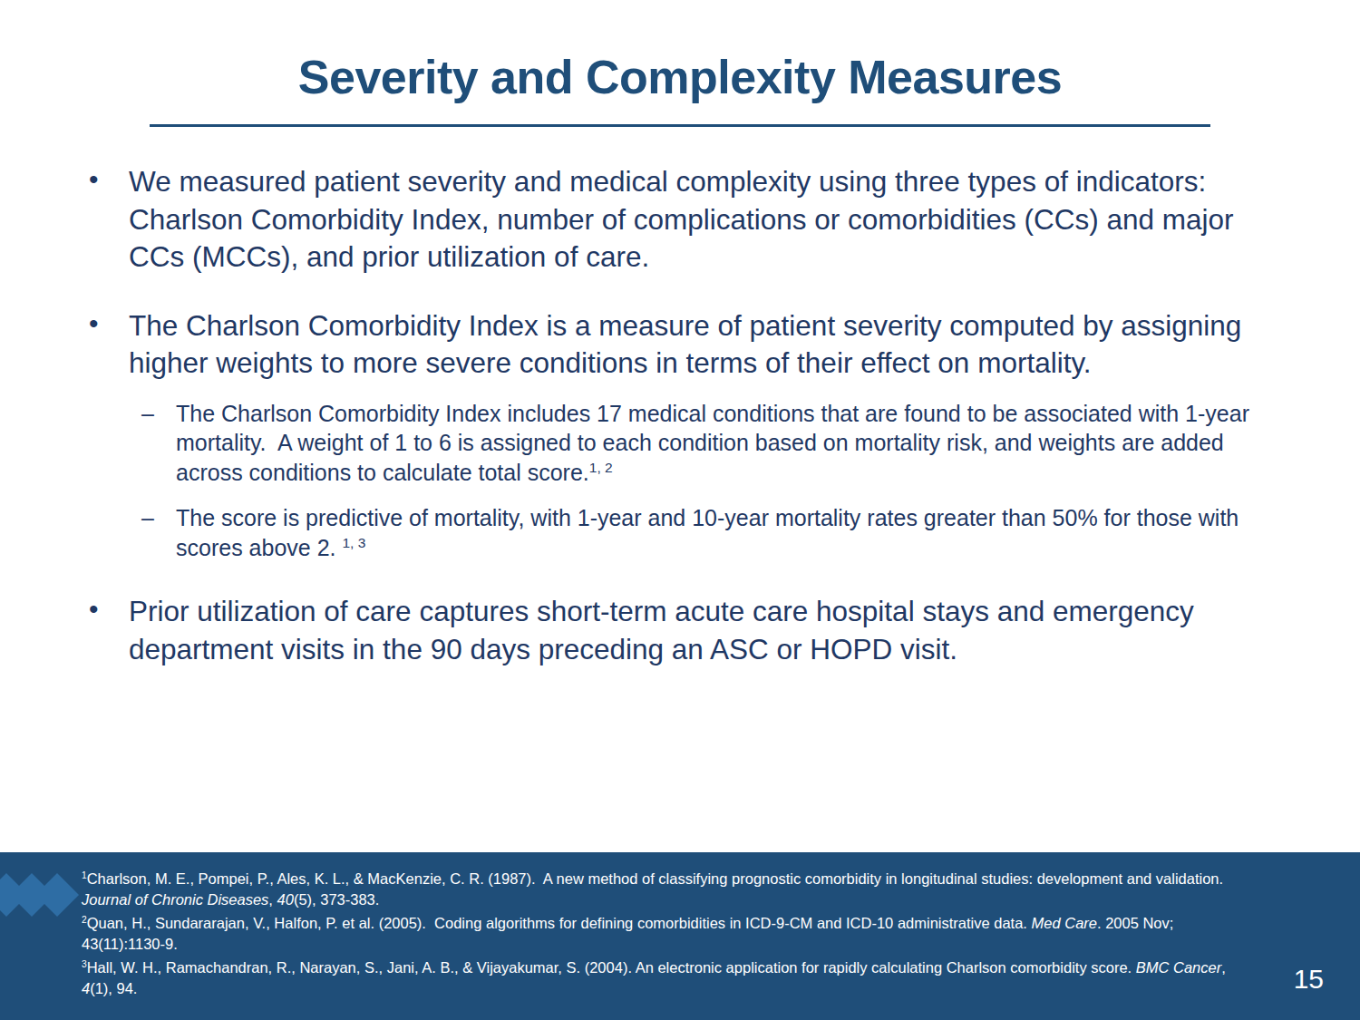Severity and Complexity Measures
We measured patient severity and medical complexity using three types of indicators: Charlson Comorbidity Index, number of complications or comorbidities (CCs) and major CCs (MCCs), and prior utilization of care.
The Charlson Comorbidity Index is a measure of patient severity computed by assigning higher weights to more severe conditions in terms of their effect on mortality.
The Charlson Comorbidity Index includes 17 medical conditions that are found to be associated with 1-year mortality. A weight of 1 to 6 is assigned to each condition based on mortality risk, and weights are added across conditions to calculate total score.1, 2
The score is predictive of mortality, with 1-year and 10-year mortality rates greater than 50% for those with scores above 2. 1, 3
Prior utilization of care captures short-term acute care hospital stays and emergency department visits in the 90 days preceding an ASC or HOPD visit.
1Charlson, M. E., Pompei, P., Ales, K. L., & MacKenzie, C. R. (1987). A new method of classifying prognostic comorbidity in longitudinal studies: development and validation. Journal of Chronic Diseases, 40(5), 373-383.
2Quan, H., Sundararajan, V., Halfon, P. et al. (2005). Coding algorithms for defining comorbidities in ICD-9-CM and ICD-10 administrative data. Med Care. 2005 Nov; 43(11):1130-9.
3Hall, W. H., Ramachandran, R., Narayan, S., Jani, A. B., & Vijayakumar, S. (2004). An electronic application for rapidly calculating Charlson comorbidity score. BMC Cancer, 4(1), 94.
15